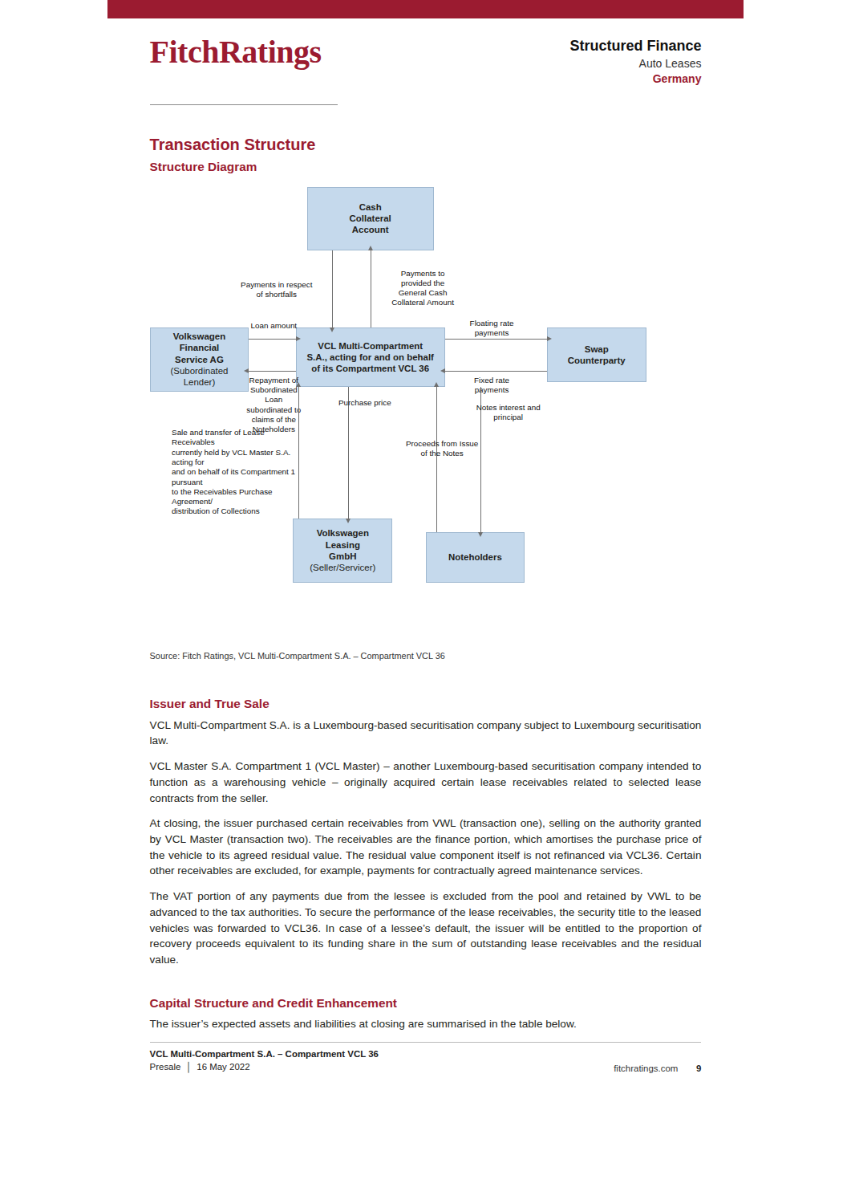FitchRatings
Structured Finance
Auto Leases
Germany
Transaction Structure
Structure Diagram
Cash
Collateral
Account
VCL Multi-Compartment
S.A., acting for and on behalf
of its Compartment VCL 36
Volkswagen
Financial
Service AG
(Subordinated
Lender)
Swap
Counterparty
Volkswagen
Leasing
GmbH
(Seller/Servicer)
Noteholders
Payments in respect
of shortfalls
Payments to
provided the
General Cash
Collateral Amount
Loan amount
Repayment of
Subordinated
Loan
subordinated to
claims of the
Noteholders
Floating rate
payments
Fixed rate
payments
Purchase price
Sale and transfer of Lease Receivables
currently held by VCL Master S.A. acting for
and on behalf of its Compartment 1 pursuant
to the Receivables Purchase Agreement/
distribution of Collections
Proceeds from Issue
of the Notes
Notes interest and
principal
Source: Fitch Ratings, VCL Multi-Compartment S.A. – Compartment VCL 36
Issuer and True Sale
VCL Multi-Compartment S.A. is a Luxembourg-based securitisation company subject to Luxembourg securitisation law.
VCL Master S.A. Compartment 1 (VCL Master) – another Luxembourg-based securitisation company intended to function as a warehousing vehicle – originally acquired certain lease receivables related to selected lease contracts from the seller.
At closing, the issuer purchased certain receivables from VWL (transaction one), selling on the authority granted by VCL Master (transaction two). The receivables are the finance portion, which amortises the purchase price of the vehicle to its agreed residual value. The residual value component itself is not refinanced via VCL36. Certain other receivables are excluded, for example, payments for contractually agreed maintenance services.
The VAT portion of any payments due from the lessee is excluded from the pool and retained by VWL to be advanced to the tax authorities. To secure the performance of the lease receivables, the security title to the leased vehicles was forwarded to VCL36. In case of a lessee’s default, the issuer will be entitled to the proportion of recovery proceeds equivalent to its funding share in the sum of outstanding lease receivables and the residual value.
Capital Structure and Credit Enhancement
The issuer’s expected assets and liabilities at closing are summarised in the table below.
VCL Multi-Compartment S.A. – Compartment VCL 36
Presale │ 16 May 2022
fitchratings.com
9